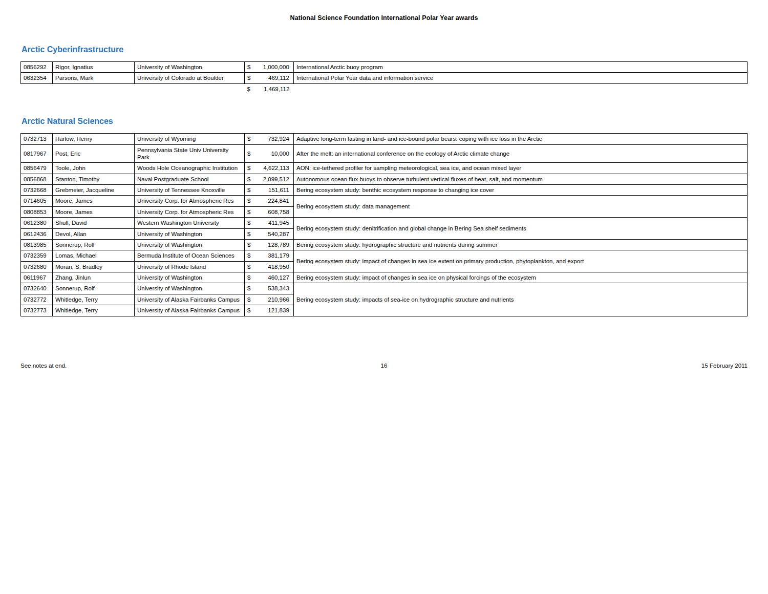National Science Foundation International Polar Year awards
Arctic Cyberinfrastructure
| 0856292 | Rigor, Ignatius | University of Washington | $ | 1,000,000 | International Arctic buoy program |
| 0632354 | Parsons, Mark | University of Colorado at Boulder | $ | 469,112 | International Polar Year data and information service |
| | | | $ | 1,469,112 | |
Arctic Natural Sciences
| 0732713 | Harlow, Henry | University of Wyoming | $ | 732,924 | Adaptive long-term fasting in land- and ice-bound polar bears: coping with ice loss in the Arctic |
| 0817967 | Post, Eric | Pennsylvania State Univ University Park | $ | 10,000 | After the melt: an international conference on the ecology of Arctic climate change |
| 0856479 | Toole, John | Woods Hole Oceanographic Institution | $ | 4,622,113 | AON: ice-tethered profiler for sampling meteorological, sea ice, and ocean mixed layer |
| 0856868 | Stanton, Timothy | Naval Postgraduate School | $ | 2,099,512 | Autonomous ocean flux buoys to observe turbulent vertical fluxes of heat, salt, and momentum |
| 0732668 | Grebmeier, Jacqueline | University of Tennessee Knoxville | $ | 151,611 | Bering ecosystem study: benthic ecosystem response to changing ice cover |
| 0714605 | Moore, James | University Corp. for Atmospheric Res | $ | 224,841 | Bering ecosystem study: data management |
| 0808853 | Moore, James | University Corp. for Atmospheric Res | $ | 608,758 |
| 0612380 | Shull, David | Western Washington University | $ | 411,945 | Bering ecosystem study: denitrification and global change in Bering Sea shelf sediments |
| 0612436 | Devol, Allan | University of Washington | $ | 540,287 |
| 0813985 | Sonnerup, Rolf | University of Washington | $ | 128,789 | Bering ecosystem study: hydrographic structure and nutrients during summer |
| 0732359 | Lomas, Michael | Bermuda Institute of Ocean Sciences | $ | 381,179 | Bering ecosystem study: impact of changes in sea ice extent on primary production, phytoplankton, and export |
| 0732680 | Moran, S. Bradley | University of Rhode Island | $ | 418,950 |
| 0611967 | Zhang, Jinlun | University of Washington | $ | 460,127 | Bering ecosystem study: impact of changes in sea ice on physical forcings of the ecosystem |
| 0732640 | Sonnerup, Rolf | University of Washington | $ | 538,343 | Bering ecosystem study: impacts of sea-ice on hydrographic structure and nutrients |
| 0732772 | Whitledge, Terry | University of Alaska Fairbanks Campus | $ | 210,966 |
| 0732773 | Whitledge, Terry | University of Alaska Fairbanks Campus | $ | 121,839 |
See notes at end.
16
15 February 2011